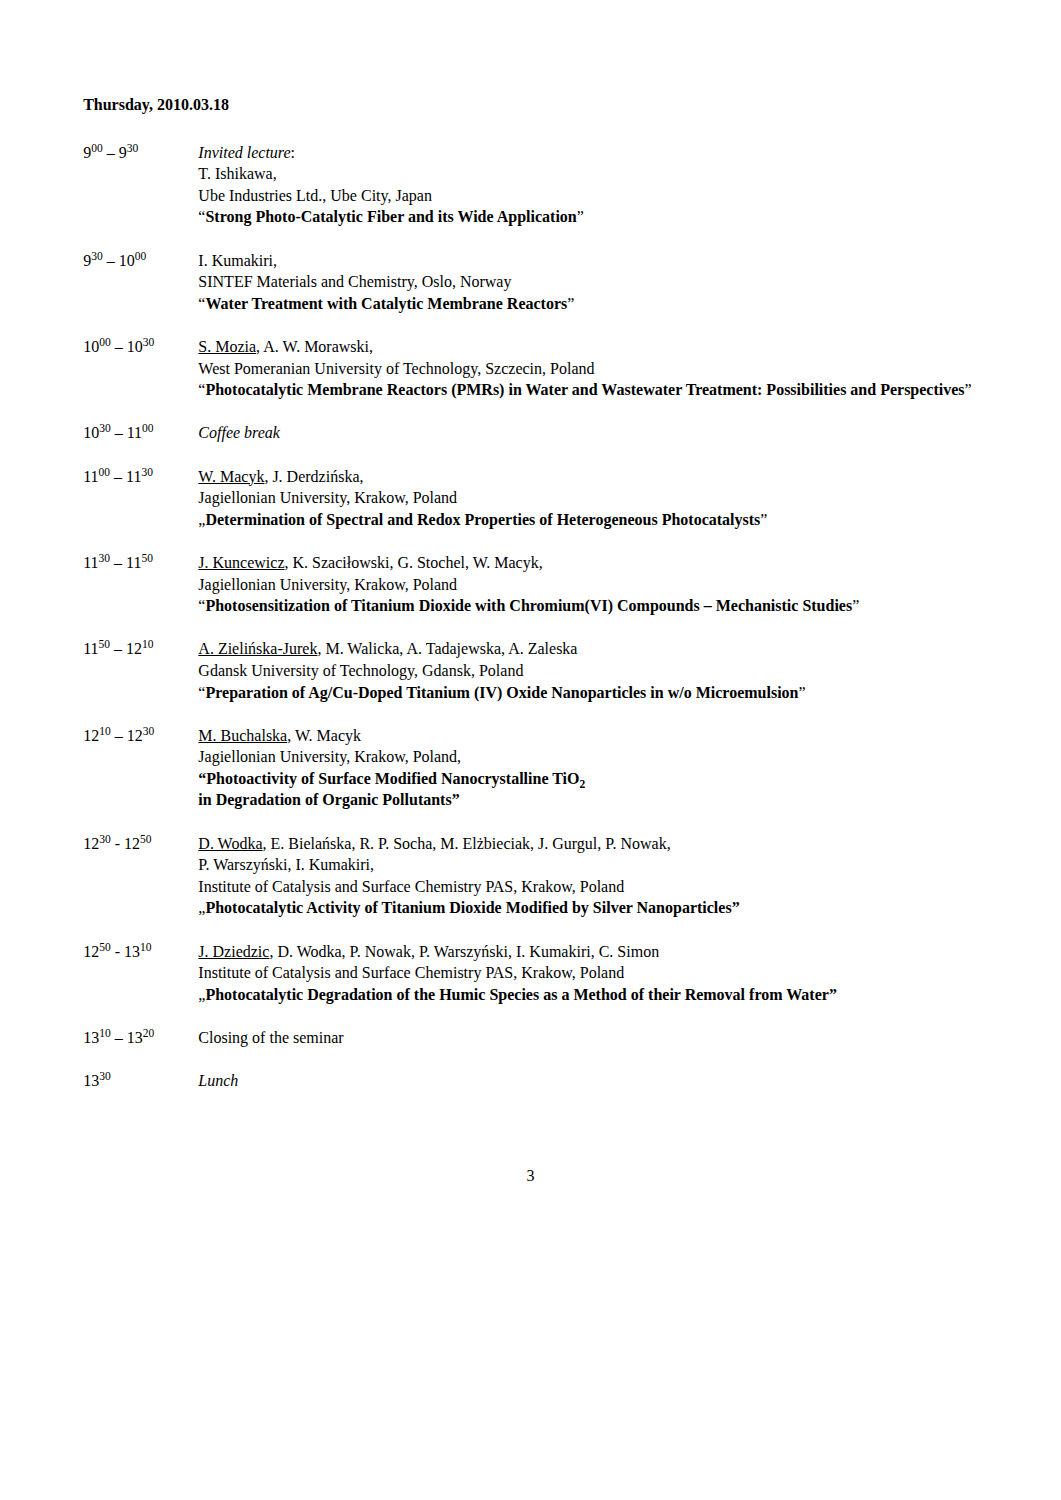Thursday, 2010.03.18
| 9 00 – 9 30 | Invited lecture : T. Ishikawa, Ube Industries Ltd., Ube City, Japan “ Strong Photo-Catalytic Fiber and its Wide Application ” |
| 9 30 – 10 00 | I. Kumakiri, SINTEF Materials and Chemistry, Oslo, Norway “ Water Treatment with Catalytic Membrane Reactors ” |
| 10 00 – 10 30 | S. Mozia , A. W. Morawski, West Pomeranian University of Technology, Szczecin, Poland “ Photocatalytic Membrane Reactors (PMRs) in Water and Wastewater Treatment: Possibilities and Perspectives ” |
| 10 30 – 11 00 | Coffee break |
| 11 00 – 11 30 | W. Macyk , J. Derdzińska, Jagiellonian University, Krakow, Poland „ Determination of Spectral and Redox Properties of Heterogeneous Photocatalysts ” |
| 11 30 – 11 50 | J. Kuncewicz , K. Szaciłowski, G. Stochel, W. Macyk, Jagiellonian University, Krakow, Poland “ Photosensitization of Titanium Dioxide with Chromium(VI) Compounds – Mechanistic Studies ” |
| 11 50 – 12 10 | A. Zielińska-Jurek , M. Walicka, A. Tadajewska, A. Zaleska Gdansk University of Technology, Gdansk, Poland “ Preparation of Ag/Cu-Doped Titanium (IV) Oxide Nanoparticles in w/o Microemulsion ” |
| 12 10 – 12 30 | M. Buchalska , W. Macyk Jagiellonian University, Krakow, Poland, “Photoactivity of Surface Modified Nanocrystalline TiO 2 in Degradation of Organic Pollutants” |
| 12 30 - 12 50 | D. Wodka , E. Bielańska, R. P. Socha, M. Elżbieciak, J. Gurgul, P. Nowak, P. Warszyński, I. Kumakiri, Institute of Catalysis and Surface Chemistry PAS, Krakow, Poland „ Photocatalytic Activity of Titanium Dioxide Modified by Silver Nanoparticles” |
| 12 50 - 13 10 | J. Dziedzic , D. Wodka, P. Nowak, P. Warszyński, I. Kumakiri, C. Simon Institute of Catalysis and Surface Chemistry PAS, Krakow, Poland „ Photocatalytic Degradation of the Humic Species as a Method of their Removal from Water” |
| 13 10 – 13 20 | Closing of the seminar |
| 13 30 | Lunch |
3